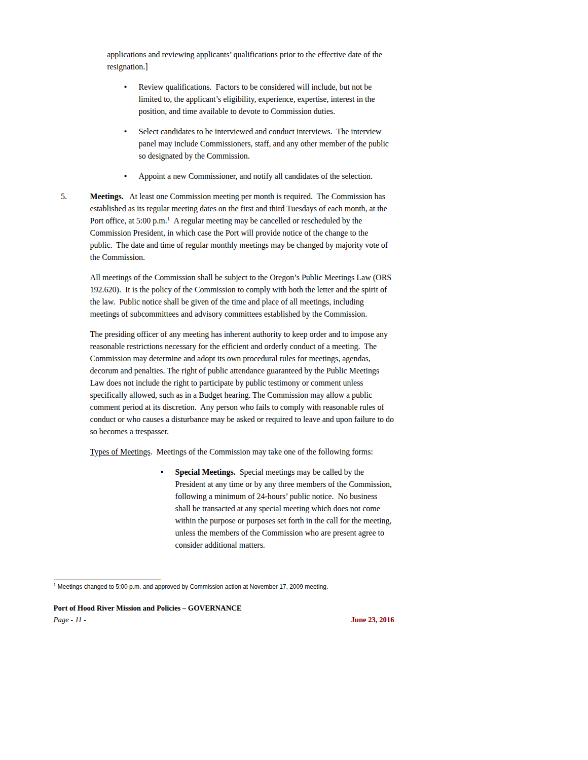applications and reviewing applicants’ qualifications prior to the effective date of the resignation.]
Review qualifications. Factors to be considered will include, but not be limited to, the applicant’s eligibility, experience, expertise, interest in the position, and time available to devote to Commission duties.
Select candidates to be interviewed and conduct interviews. The interview panel may include Commissioners, staff, and any other member of the public so designated by the Commission.
Appoint a new Commissioner, and notify all candidates of the selection.
5.
Meetings. At least one Commission meeting per month is required. The Commission has established as its regular meeting dates on the first and third Tuesdays of each month, at the Port office, at 5:00 p.m.1 A regular meeting may be cancelled or rescheduled by the Commission President, in which case the Port will provide notice of the change to the public. The date and time of regular monthly meetings may be changed by majority vote of the Commission.
All meetings of the Commission shall be subject to the Oregon’s Public Meetings Law (ORS 192.620). It is the policy of the Commission to comply with both the letter and the spirit of the law. Public notice shall be given of the time and place of all meetings, including meetings of subcommittees and advisory committees established by the Commission.
The presiding officer of any meeting has inherent authority to keep order and to impose any reasonable restrictions necessary for the efficient and orderly conduct of a meeting. The Commission may determine and adopt its own procedural rules for meetings, agendas, decorum and penalties. The right of public attendance guaranteed by the Public Meetings Law does not include the right to participate by public testimony or comment unless specifically allowed, such as in a Budget hearing. The Commission may allow a public comment period at its discretion. Any person who fails to comply with reasonable rules of conduct or who causes a disturbance may be asked or required to leave and upon failure to do so becomes a trespasser.
Types of Meetings. Meetings of the Commission may take one of the following forms:
Special Meetings. Special meetings may be called by the President at any time or by any three members of the Commission, following a minimum of 24-hours’ public notice. No business shall be transacted at any special meeting which does not come within the purpose or purposes set forth in the call for the meeting, unless the members of the Commission who are present agree to consider additional matters.
1 Meetings changed to 5:00 p.m. and approved by Commission action at November 17, 2009 meeting.
Port of Hood River Mission and Policies – GOVERNANCE
Page - 11 - June 23, 2016